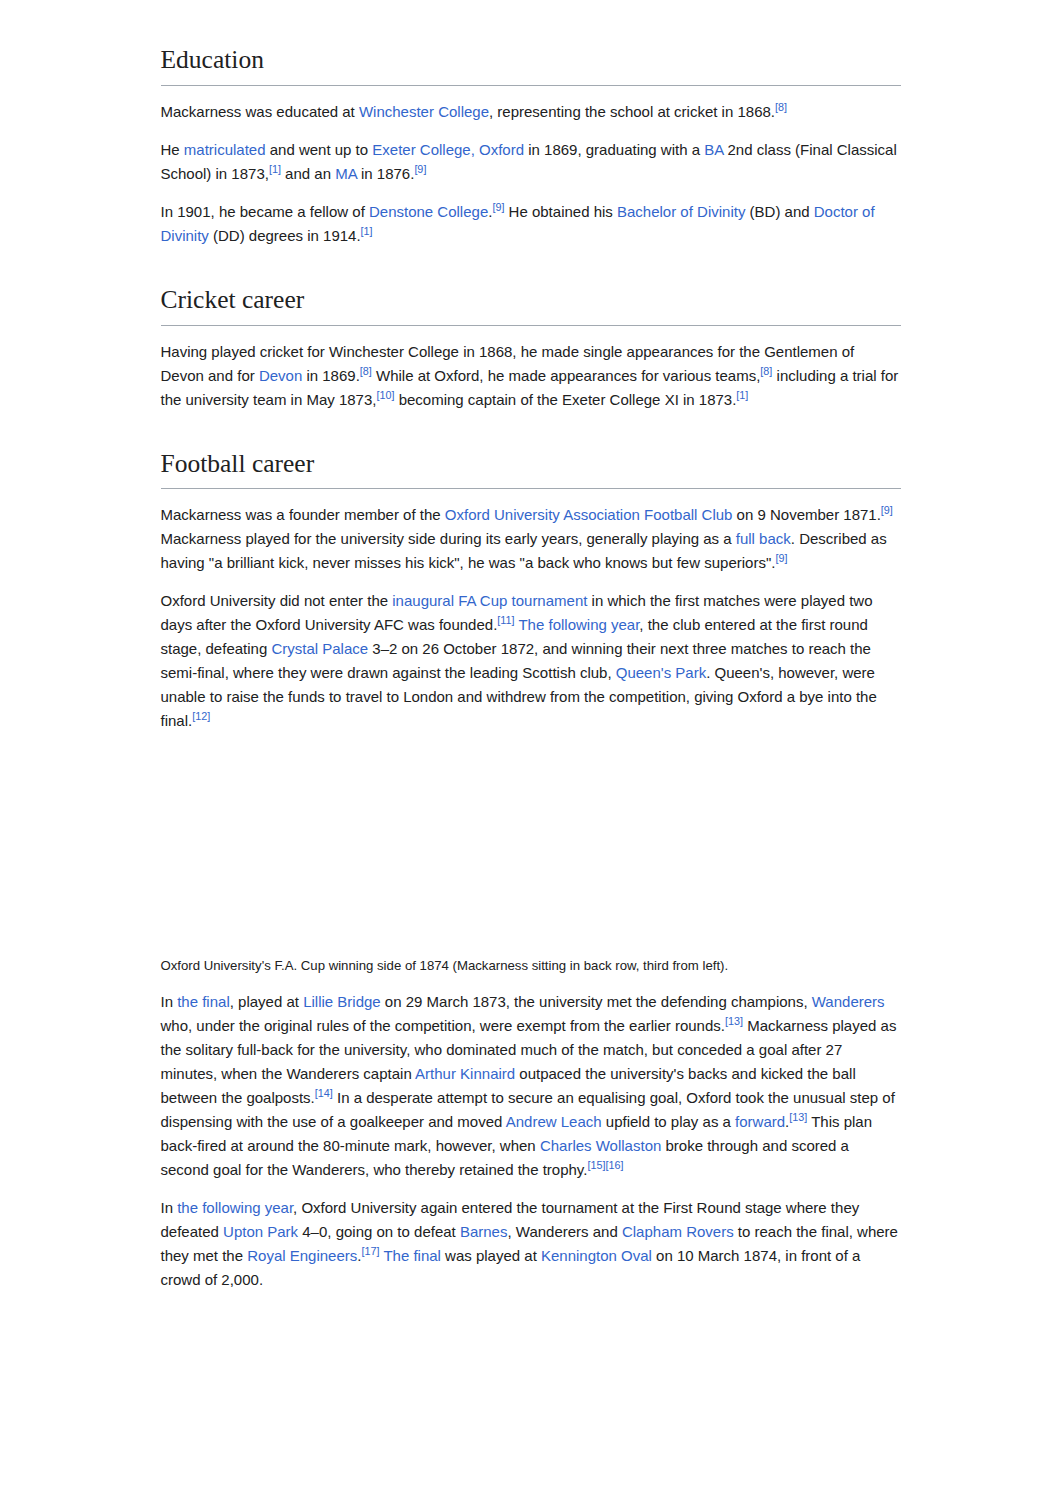Education
Mackarness was educated at Winchester College, representing the school at cricket in 1868.[8]
He matriculated and went up to Exeter College, Oxford in 1869, graduating with a BA 2nd class (Final Classical School) in 1873,[1] and an MA in 1876.[9]
In 1901, he became a fellow of Denstone College.[9] He obtained his Bachelor of Divinity (BD) and Doctor of Divinity (DD) degrees in 1914.[1]
Cricket career
Having played cricket for Winchester College in 1868, he made single appearances for the Gentlemen of Devon and for Devon in 1869.[8] While at Oxford, he made appearances for various teams,[8] including a trial for the university team in May 1873,[10] becoming captain of the Exeter College XI in 1873.[1]
Football career
Mackarness was a founder member of the Oxford University Association Football Club on 9 November 1871.[9] Mackarness played for the university side during its early years, generally playing as a full back. Described as having "a brilliant kick, never misses his kick", he was "a back who knows but few superiors".[9]
Oxford University did not enter the inaugural FA Cup tournament in which the first matches were played two days after the Oxford University AFC was founded.[11] The following year, the club entered at the first round stage, defeating Crystal Palace 3–2 on 26 October 1872, and winning their next three matches to reach the semi-final, where they were drawn against the leading Scottish club, Queen's Park. Queen's, however, were unable to raise the funds to travel to London and withdrew from the competition, giving Oxford a bye into the final.[12]
Oxford University's F.A. Cup winning side of 1874 (Mackarness sitting in back row, third from left).
In the final, played at Lillie Bridge on 29 March 1873, the university met the defending champions, Wanderers who, under the original rules of the competition, were exempt from the earlier rounds.[13] Mackarness played as the solitary full-back for the university, who dominated much of the match, but conceded a goal after 27 minutes, when the Wanderers captain Arthur Kinnaird outpaced the university's backs and kicked the ball between the goalposts.[14] In a desperate attempt to secure an equalising goal, Oxford took the unusual step of dispensing with the use of a goalkeeper and moved Andrew Leach upfield to play as a forward.[13] This plan back-fired at around the 80-minute mark, however, when Charles Wollaston broke through and scored a second goal for the Wanderers, who thereby retained the trophy.[15][16]
In the following year, Oxford University again entered the tournament at the First Round stage where they defeated Upton Park 4–0, going on to defeat Barnes, Wanderers and Clapham Rovers to reach the final, where they met the Royal Engineers.[17] The final was played at Kennington Oval on 10 March 1874, in front of a crowd of 2,000.